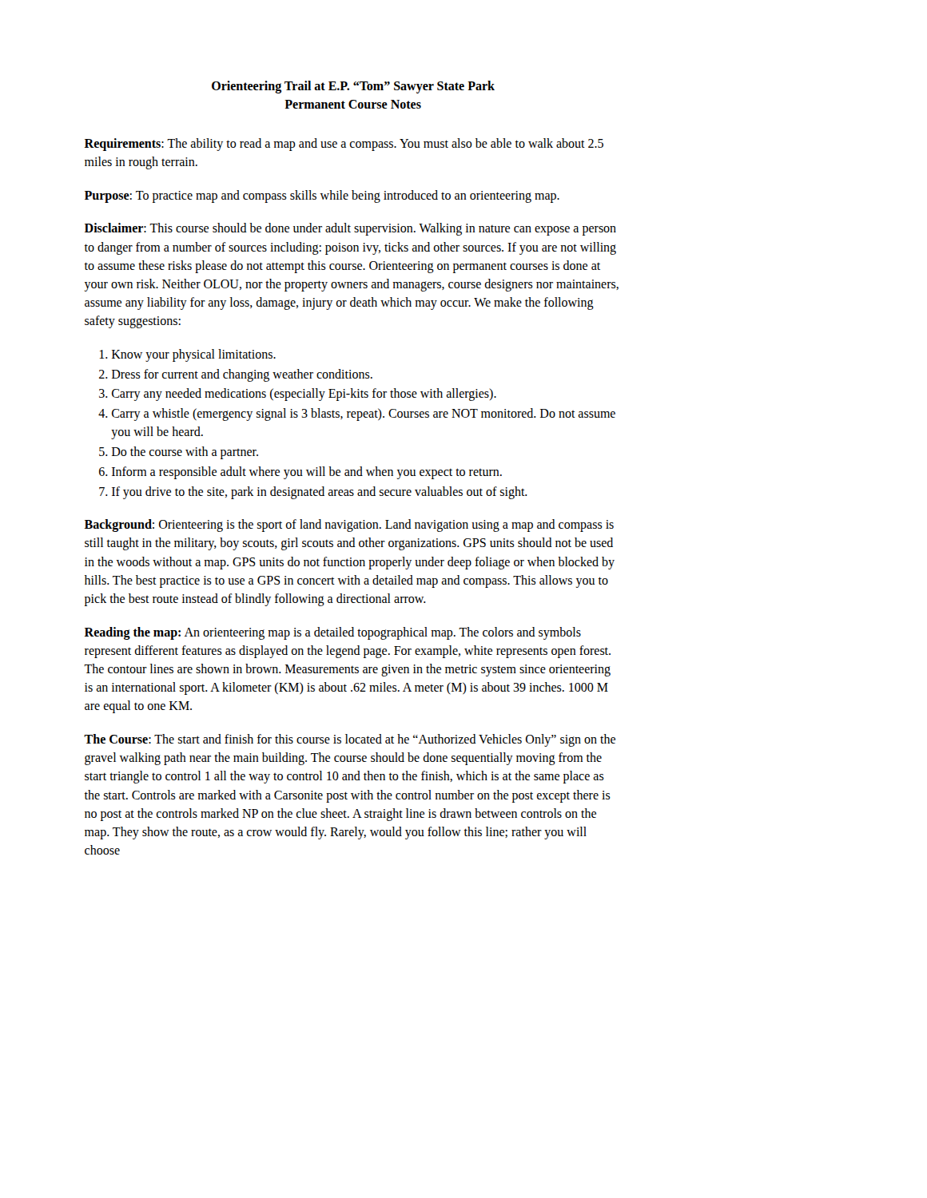Orienteering Trail at E.P. “Tom” Sawyer State Park Permanent Course Notes
Requirements: The ability to read a map and use a compass. You must also be able to walk about 2.5 miles in rough terrain.
Purpose: To practice map and compass skills while being introduced to an orienteering map.
Disclaimer: This course should be done under adult supervision. Walking in nature can expose a person to danger from a number of sources including: poison ivy, ticks and other sources. If you are not willing to assume these risks please do not attempt this course. Orienteering on permanent courses is done at your own risk. Neither OLOU, nor the property owners and managers, course designers nor maintainers, assume any liability for any loss, damage, injury or death which may occur. We make the following safety suggestions:
Know your physical limitations.
Dress for current and changing weather conditions.
Carry any needed medications (especially Epi-kits for those with allergies).
Carry a whistle (emergency signal is 3 blasts, repeat). Courses are NOT monitored. Do not assume you will be heard.
Do the course with a partner.
Inform a responsible adult where you will be and when you expect to return.
If you drive to the site, park in designated areas and secure valuables out of sight.
Background: Orienteering is the sport of land navigation. Land navigation using a map and compass is still taught in the military, boy scouts, girl scouts and other organizations. GPS units should not be used in the woods without a map. GPS units do not function properly under deep foliage or when blocked by hills. The best practice is to use a GPS in concert with a detailed map and compass. This allows you to pick the best route instead of blindly following a directional arrow.
Reading the map: An orienteering map is a detailed topographical map. The colors and symbols represent different features as displayed on the legend page. For example, white represents open forest. The contour lines are shown in brown. Measurements are given in the metric system since orienteering is an international sport. A kilometer (KM) is about .62 miles. A meter (M) is about 39 inches. 1000 M are equal to one KM.
The Course: The start and finish for this course is located at he “Authorized Vehicles Only” sign on the gravel walking path near the main building. The course should be done sequentially moving from the start triangle to control 1 all the way to control 10 and then to the finish, which is at the same place as the start. Controls are marked with a Carsonite post with the control number on the post except there is no post at the controls marked NP on the clue sheet. A straight line is drawn between controls on the map. They show the route, as a crow would fly. Rarely, would you follow this line; rather you will choose